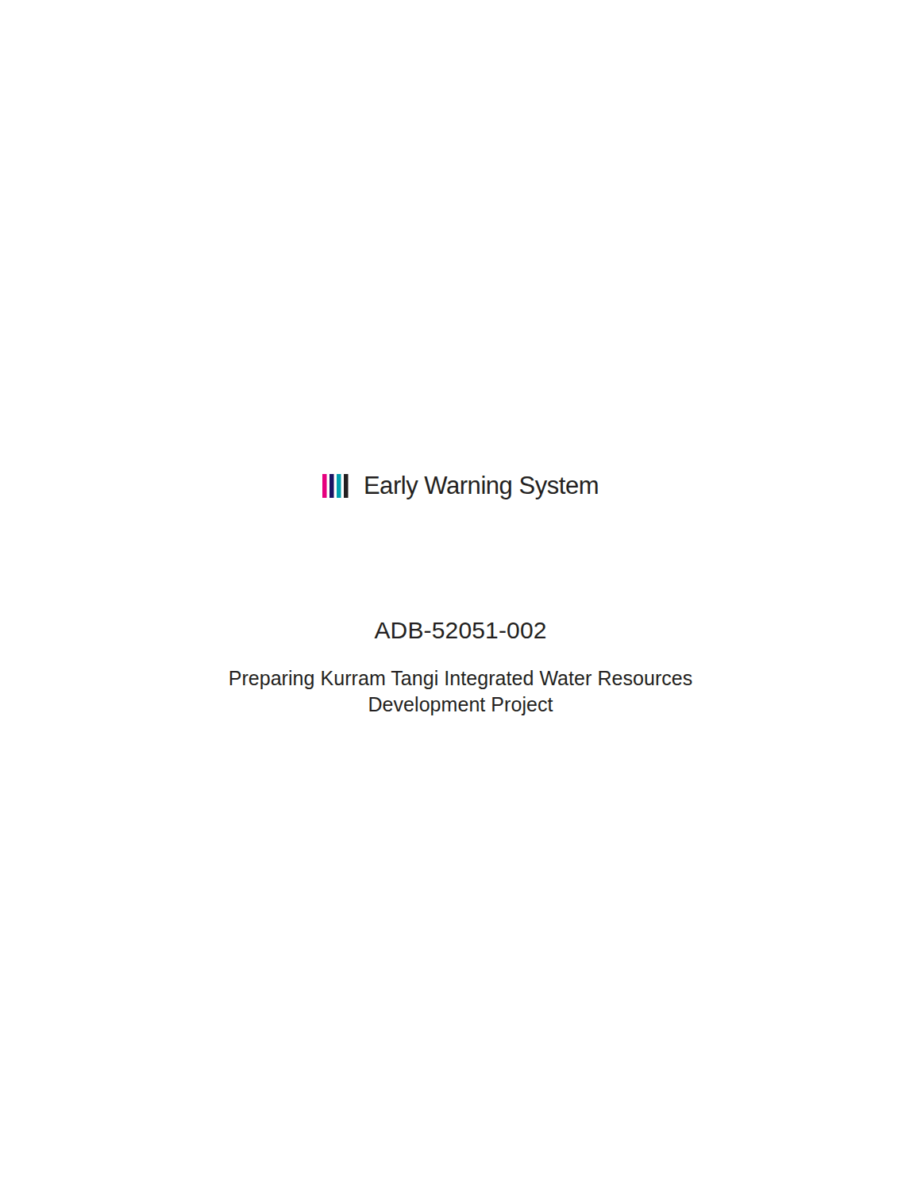Early Warning System
ADB-52051-002
Preparing Kurram Tangi Integrated Water Resources Development Project